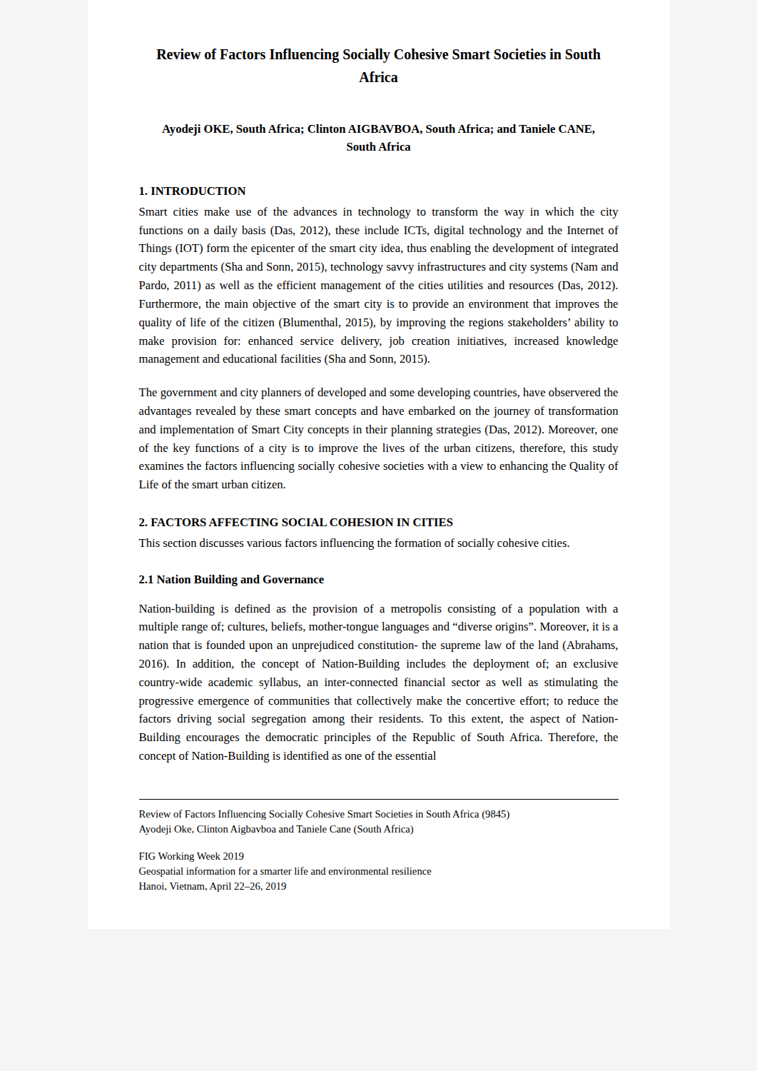Review of Factors Influencing Socially Cohesive Smart Societies in South Africa
Ayodeji OKE, South Africa; Clinton AIGBAVBOA, South Africa; and Taniele CANE,
South Africa
1. INTRODUCTION
Smart cities make use of the advances in technology to transform the way in which the city functions on a daily basis (Das, 2012), these include ICTs, digital technology and the Internet of Things (IOT) form the epicenter of the smart city idea, thus enabling the development of integrated city departments (Sha and Sonn, 2015), technology savvy infrastructures and city systems (Nam and Pardo, 2011) as well as the efficient management of the cities utilities and resources (Das, 2012). Furthermore, the main objective of the smart city is to provide an environment that improves the quality of life of the citizen (Blumenthal, 2015), by improving the regions stakeholders’ ability to make provision for: enhanced service delivery, job creation initiatives, increased knowledge management and educational facilities (Sha and Sonn, 2015).
The government and city planners of developed and some developing countries, have observered the advantages revealed by these smart concepts and have embarked on the journey of transformation and implementation of Smart City concepts in their planning strategies (Das, 2012). Moreover, one of the key functions of a city is to improve the lives of the urban citizens, therefore, this study examines the factors influencing socially cohesive societies with a view to enhancing the Quality of Life of the smart urban citizen.
2. FACTORS AFFECTING SOCIAL COHESION IN CITIES
This section discusses various factors influencing the formation of socially cohesive cities.
2.1 Nation Building and Governance
Nation-building is defined as the provision of a metropolis consisting of a population with a multiple range of; cultures, beliefs, mother-tongue languages and “diverse origins”. Moreover, it is a nation that is founded upon an unprejudiced constitution- the supreme law of the land (Abrahams, 2016). In addition, the concept of Nation-Building includes the deployment of; an exclusive country-wide academic syllabus, an inter-connected financial sector as well as stimulating the progressive emergence of communities that collectively make the concertive effort; to reduce the factors driving social segregation among their residents. To this extent, the aspect of Nation-Building encourages the democratic principles of the Republic of South Africa. Therefore, the concept of Nation-Building is identified as one of the essential
Review of Factors Influencing Socially Cohesive Smart Societies in South Africa (9845)
Ayodeji Oke, Clinton Aigbavboa and Taniele Cane (South Africa)
FIG Working Week 2019
Geospatial information for a smarter life and environmental resilience
Hanoi, Vietnam, April 22–26, 2019